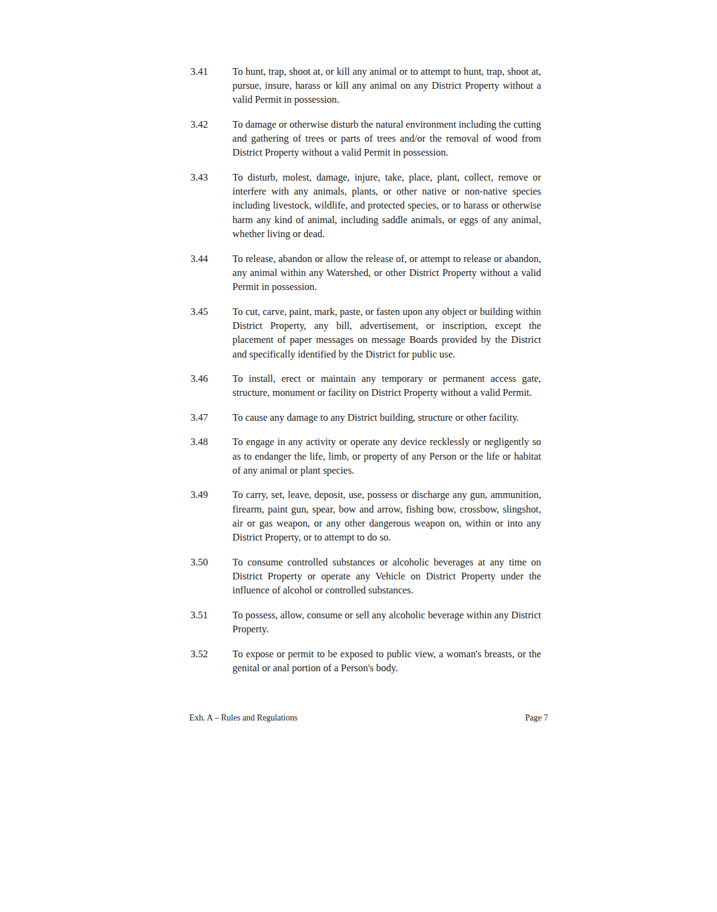3.41
To hunt, trap, shoot at, or kill any animal or to attempt to hunt, trap, shoot at, pursue, insure, harass or kill any animal on any District Property without a valid Permit in possession.
3.42
To damage or otherwise disturb the natural environment including the cutting and gathering of trees or parts of trees and/or the removal of wood from District Property without a valid Permit in possession.
3.43
To disturb, molest, damage, injure, take, place, plant, collect, remove or interfere with any animals, plants, or other native or non-native species including livestock, wildlife, and protected species, or to harass or otherwise harm any kind of animal, including saddle animals, or eggs of any animal, whether living or dead.
3.44
To release, abandon or allow the release of, or attempt to release or abandon, any animal within any Watershed, or other District Property without a valid Permit in possession.
3.45
To cut, carve, paint, mark, paste, or fasten upon any object or building within District Property, any bill, advertisement, or inscription, except the placement of paper messages on message Boards provided by the District and specifically identified by the District for public use.
3.46
To install, erect or maintain any temporary or permanent access gate, structure, monument or facility on District Property without a valid Permit.
3.47
To cause any damage to any District building, structure or other facility.
3.48
To engage in any activity or operate any device recklessly or negligently so as to endanger the life, limb, or property of any Person or the life or habitat of any animal or plant species.
3.49
To carry, set, leave, deposit, use, possess or discharge any gun, ammunition, firearm, paint gun, spear, bow and arrow, fishing bow, crossbow, slingshot, air or gas weapon, or any other dangerous weapon on, within or into any District Property, or to attempt to do so.
3.50
To consume controlled substances or alcoholic beverages at any time on District Property or operate any Vehicle on District Property under the influence of alcohol or controlled substances.
3.51
To possess, allow, consume or sell any alcoholic beverage within any District Property.
3.52
To expose or permit to be exposed to public view, a woman's breasts, or the genital or anal portion of a Person's body.
Exh. A – Rules and Regulations
Page 7